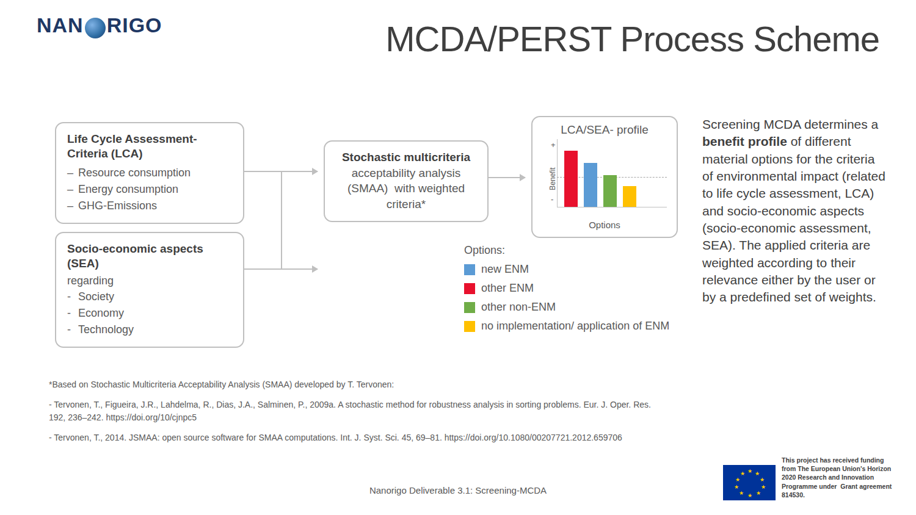NAN RIGO
MCDA/PERST Process Scheme
Life Cycle Assessment-Criteria (LCA)
Resource consumption
Energy consumption
GHG-Emissions
Socio-economic aspects (SEA)
regarding
Society
Economy
Technology
Stochastic multicriteria acceptability analysis (SMAA) with weighted criteria*
LCA/SEA- profile
Benefit + -
Options
Options:
new ENM
other ENM
other non-ENM
no implementation/ application of ENM
Screening MCDA determines a benefit profile of different material options for the criteria of environmental impact (related to life cycle assessment, LCA) and socio-economic aspects (socio-economic assessment, SEA). The applied criteria are weighted according to their relevance either by the user or by a predefined set of weights.
*Based on Stochastic Multicriteria Acceptability Analysis (SMAA) developed by T. Tervonen:
- Tervonen, T., Figueira, J.R., Lahdelma, R., Dias, J.A., Salminen, P., 2009a. A stochastic method for robustness analysis in sorting problems. Eur. J. Oper. Res. 192, 236–242. https://doi.org/10/cjnpc5
- Tervonen, T., 2014. JSMAA: open source software for SMAA computations. Int. J. Syst. Sci. 45, 69–81. https://doi.org/10.1080/00207721.2012.659706
Nanorigo Deliverable 3.1: Screening-MCDA
4
★ ★ ★ ★ ★ ★ ★ ★ ★ ★
This project has received funding from The European Union's Horizon 2020 Research and Innovation Programme under Grant agreement 814530.